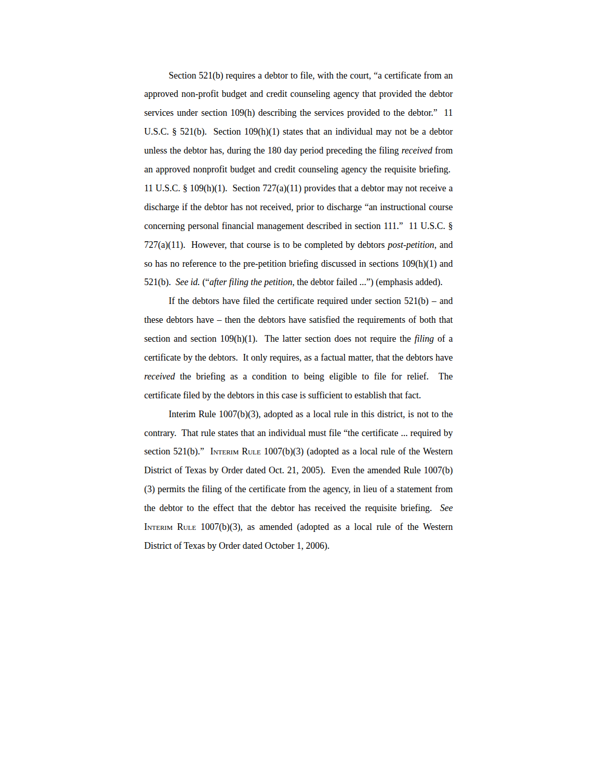Section 521(b) requires a debtor to file, with the court, “a certificate from an approved non-profit budget and credit counseling agency that provided the debtor services under section 109(h) describing the services provided to the debtor.” 11 U.S.C. § 521(b). Section 109(h)(1) states that an individual may not be a debtor unless the debtor has, during the 180 day period preceding the filing received from an approved nonprofit budget and credit counseling agency the requisite briefing. 11 U.S.C. § 109(h)(1). Section 727(a)(11) provides that a debtor may not receive a discharge if the debtor has not received, prior to discharge “an instructional course concerning personal financial management described in section 111.” 11 U.S.C. § 727(a)(11). However, that course is to be completed by debtors post-petition, and so has no reference to the pre-petition briefing discussed in sections 109(h)(1) and 521(b). See id. (“after filing the petition, the debtor failed ...”) (emphasis added).
If the debtors have filed the certificate required under section 521(b) – and these debtors have – then the debtors have satisfied the requirements of both that section and section 109(h)(1). The latter section does not require the filing of a certificate by the debtors. It only requires, as a factual matter, that the debtors have received the briefing as a condition to being eligible to file for relief. The certificate filed by the debtors in this case is sufficient to establish that fact.
Interim Rule 1007(b)(3), adopted as a local rule in this district, is not to the contrary. That rule states that an individual must file “the certificate ... required by section 521(b).” Interim Rule 1007(b)(3) (adopted as a local rule of the Western District of Texas by Order dated Oct. 21, 2005). Even the amended Rule 1007(b)(3) permits the filing of the certificate from the agency, in lieu of a statement from the debtor to the effect that the debtor has received the requisite briefing. See Interim Rule 1007(b)(3), as amended (adopted as a local rule of the Western District of Texas by Order dated October 1, 2006).